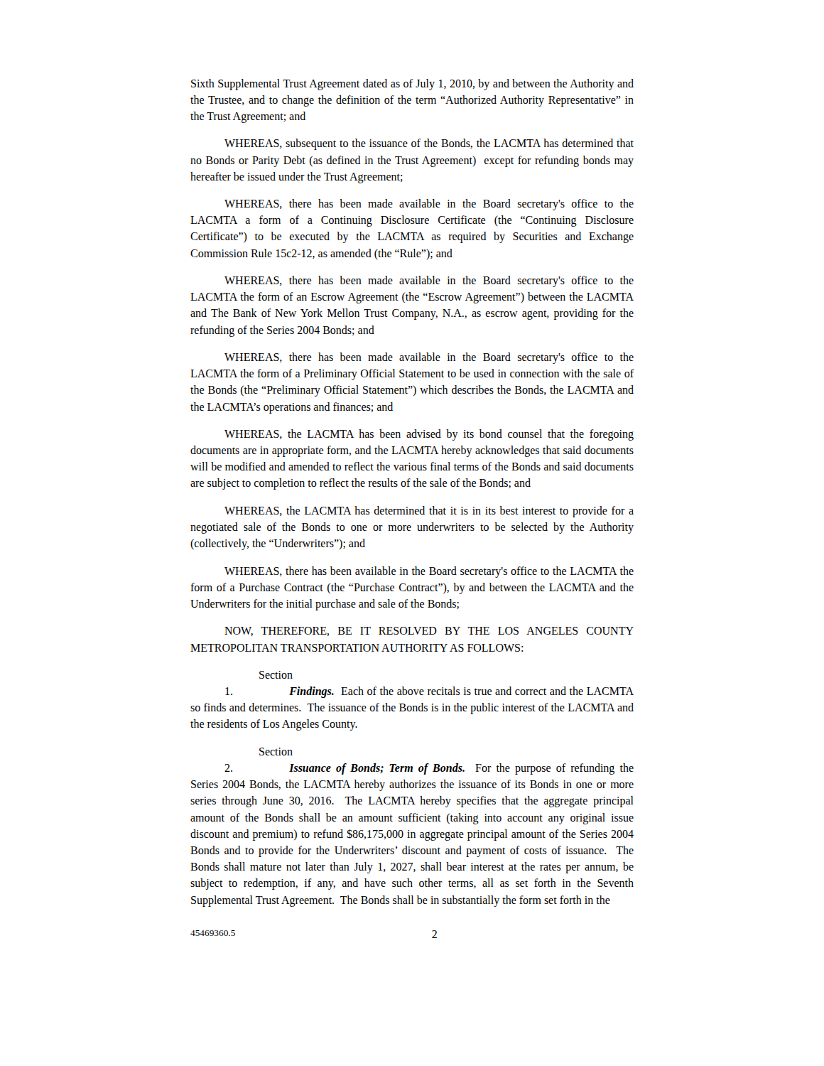Sixth Supplemental Trust Agreement dated as of July 1, 2010, by and between the Authority and the Trustee, and to change the definition of the term “Authorized Authority Representative” in the Trust Agreement; and
WHEREAS, subsequent to the issuance of the Bonds, the LACMTA has determined that no Bonds or Parity Debt (as defined in the Trust Agreement) except for refunding bonds may hereafter be issued under the Trust Agreement;
WHEREAS, there has been made available in the Board secretary's office to the LACMTA a form of a Continuing Disclosure Certificate (the “Continuing Disclosure Certificate”) to be executed by the LACMTA as required by Securities and Exchange Commission Rule 15c2-12, as amended (the “Rule”); and
WHEREAS, there has been made available in the Board secretary's office to the LACMTA the form of an Escrow Agreement (the “Escrow Agreement”) between the LACMTA and The Bank of New York Mellon Trust Company, N.A., as escrow agent, providing for the refunding of the Series 2004 Bonds; and
WHEREAS, there has been made available in the Board secretary's office to the LACMTA the form of a Preliminary Official Statement to be used in connection with the sale of the Bonds (the “Preliminary Official Statement”) which describes the Bonds, the LACMTA and the LACMTA’s operations and finances; and
WHEREAS, the LACMTA has been advised by its bond counsel that the foregoing documents are in appropriate form, and the LACMTA hereby acknowledges that said documents will be modified and amended to reflect the various final terms of the Bonds and said documents are subject to completion to reflect the results of the sale of the Bonds; and
WHEREAS, the LACMTA has determined that it is in its best interest to provide for a negotiated sale of the Bonds to one or more underwriters to be selected by the Authority (collectively, the “Underwriters”); and
WHEREAS, there has been available in the Board secretary's office to the LACMTA the form of a Purchase Contract (the “Purchase Contract”), by and between the LACMTA and the Underwriters for the initial purchase and sale of the Bonds;
NOW, THEREFORE, BE IT RESOLVED BY THE LOS ANGELES COUNTY METROPOLITAN TRANSPORTATION AUTHORITY AS FOLLOWS:
Section 1. Findings. Each of the above recitals is true and correct and the LACMTA so finds and determines. The issuance of the Bonds is in the public interest of the LACMTA and the residents of Los Angeles County.
Section 2. Issuance of Bonds; Term of Bonds. For the purpose of refunding the Series 2004 Bonds, the LACMTA hereby authorizes the issuance of its Bonds in one or more series through June 30, 2016. The LACMTA hereby specifies that the aggregate principal amount of the Bonds shall be an amount sufficient (taking into account any original issue discount and premium) to refund $86,175,000 in aggregate principal amount of the Series 2004 Bonds and to provide for the Underwriters’ discount and payment of costs of issuance. The Bonds shall mature not later than July 1, 2027, shall bear interest at the rates per annum, be subject to redemption, if any, and have such other terms, all as set forth in the Seventh Supplemental Trust Agreement. The Bonds shall be in substantially the form set forth in the
45469360.5
2